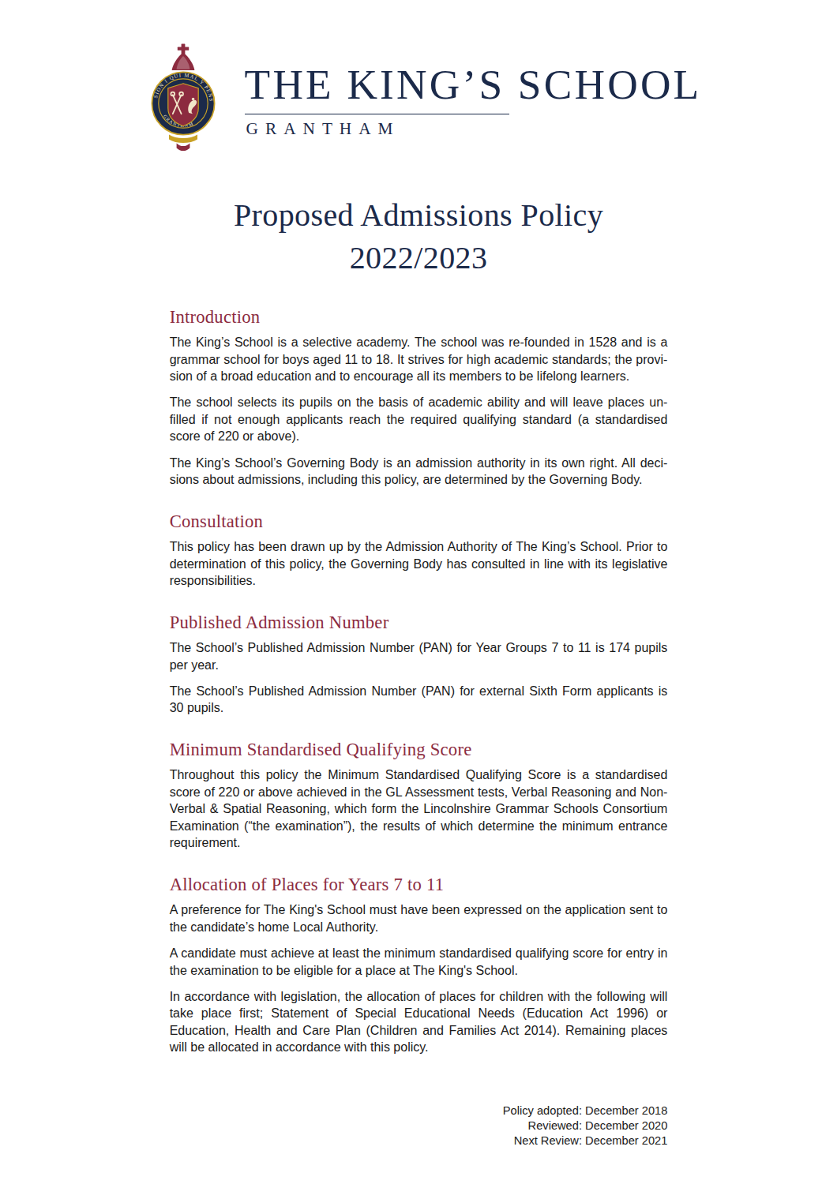SION I QUI MAL Y PENSE GRANTHAM
THE KING’S SCHOOL
GRANTHAM
Proposed Admissions Policy 2022/2023
Introduction
The King’s School is a selective academy. The school was re-founded in 1528 and is a grammar school for boys aged 11 to 18. It strives for high academic standards; the provision of a broad education and to encourage all its members to be lifelong learners.
The school selects its pupils on the basis of academic ability and will leave places unfilled if not enough applicants reach the required qualifying standard (a standardised score of 220 or above).
The King’s School’s Governing Body is an admission authority in its own right. All decisions about admissions, including this policy, are determined by the Governing Body.
Consultation
This policy has been drawn up by the Admission Authority of The King’s School. Prior to determination of this policy, the Governing Body has consulted in line with its legislative responsibilities.
Published Admission Number
The School’s Published Admission Number (PAN) for Year Groups 7 to 11 is 174 pupils per year.
The School’s Published Admission Number (PAN) for external Sixth Form applicants is 30 pupils.
Minimum Standardised Qualifying Score
Throughout this policy the Minimum Standardised Qualifying Score is a standardised score of 220 or above achieved in the GL Assessment tests, Verbal Reasoning and Non-Verbal & Spatial Reasoning, which form the Lincolnshire Grammar Schools Consortium Examination (“the examination”), the results of which determine the minimum entrance requirement.
Allocation of Places for Years 7 to 11
A preference for The King's School must have been expressed on the application sent to the candidate’s home Local Authority.
A candidate must achieve at least the minimum standardised qualifying score for entry in the examination to be eligible for a place at The King's School.
In accordance with legislation, the allocation of places for children with the following will take place first; Statement of Special Educational Needs (Education Act 1996) or Education, Health and Care Plan (Children and Families Act 2014). Remaining places will be allocated in accordance with this policy.
Policy adopted: December 2018
Reviewed: December 2020
Next Review: December 2021